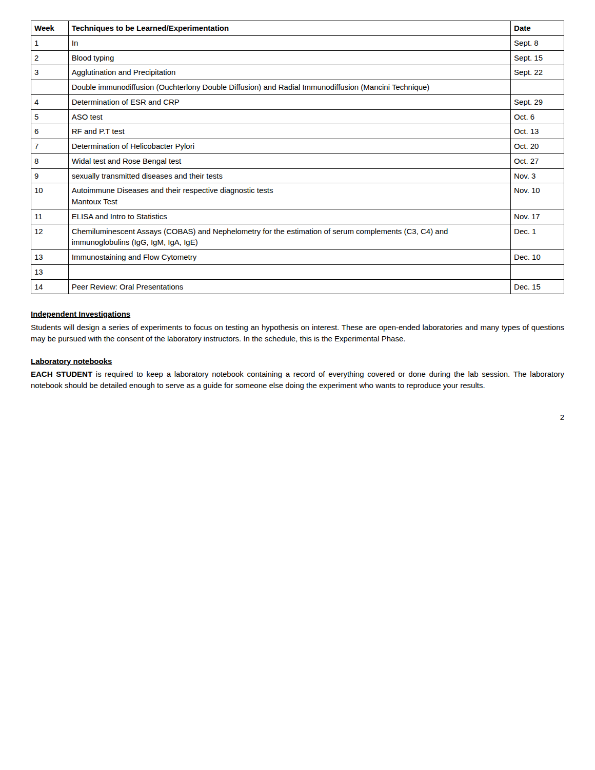| Week | Techniques to be Learned/Experimentation | Date |
| --- | --- | --- |
| 1 | In | Sept. 8 |
| 2 | Blood typing | Sept. 15 |
| 3 | Agglutination and Precipitation | Sept. 22 |
| | Double immunodiffusion (Ouchterlony Double Diffusion) and Radial Immunodiffusion (Mancini Technique) | |
| 4 | Determination of ESR and CRP | Sept. 29 |
| 5 | ASO test | Oct. 6 |
| 6 | RF and P.T test | Oct. 13 |
| 7 | Determination of Helicobacter Pylori | Oct. 20 |
| 8 | Widal test and Rose Bengal test | Oct. 27 |
| 9 | sexually transmitted diseases and their tests | Nov. 3 |
| 10 | Autoimmune Diseases and their respective diagnostic tests Mantoux Test | Nov. 10 |
| 11 | ELISA and Intro to Statistics | Nov. 17 |
| 12 | Chemiluminescent Assays (COBAS) and Nephelometry for the estimation of serum complements (C3, C4) and immunoglobulins (IgG, IgM, IgA, IgE) | Dec. 1 |
| 13 | Immunostaining and Flow Cytometry | Dec. 10 |
| 13 | | |
| 14 | Peer Review: Oral Presentations | Dec. 15 |
Independent Investigations
Students will design a series of experiments to focus on testing an hypothesis on interest. These are open-ended laboratories and many types of questions may be pursued with the consent of the laboratory instructors. In the schedule, this is the Experimental Phase.
Laboratory notebooks
EACH STUDENT is required to keep a laboratory notebook containing a record of everything covered or done during the lab session. The laboratory notebook should be detailed enough to serve as a guide for someone else doing the experiment who wants to reproduce your results.
2